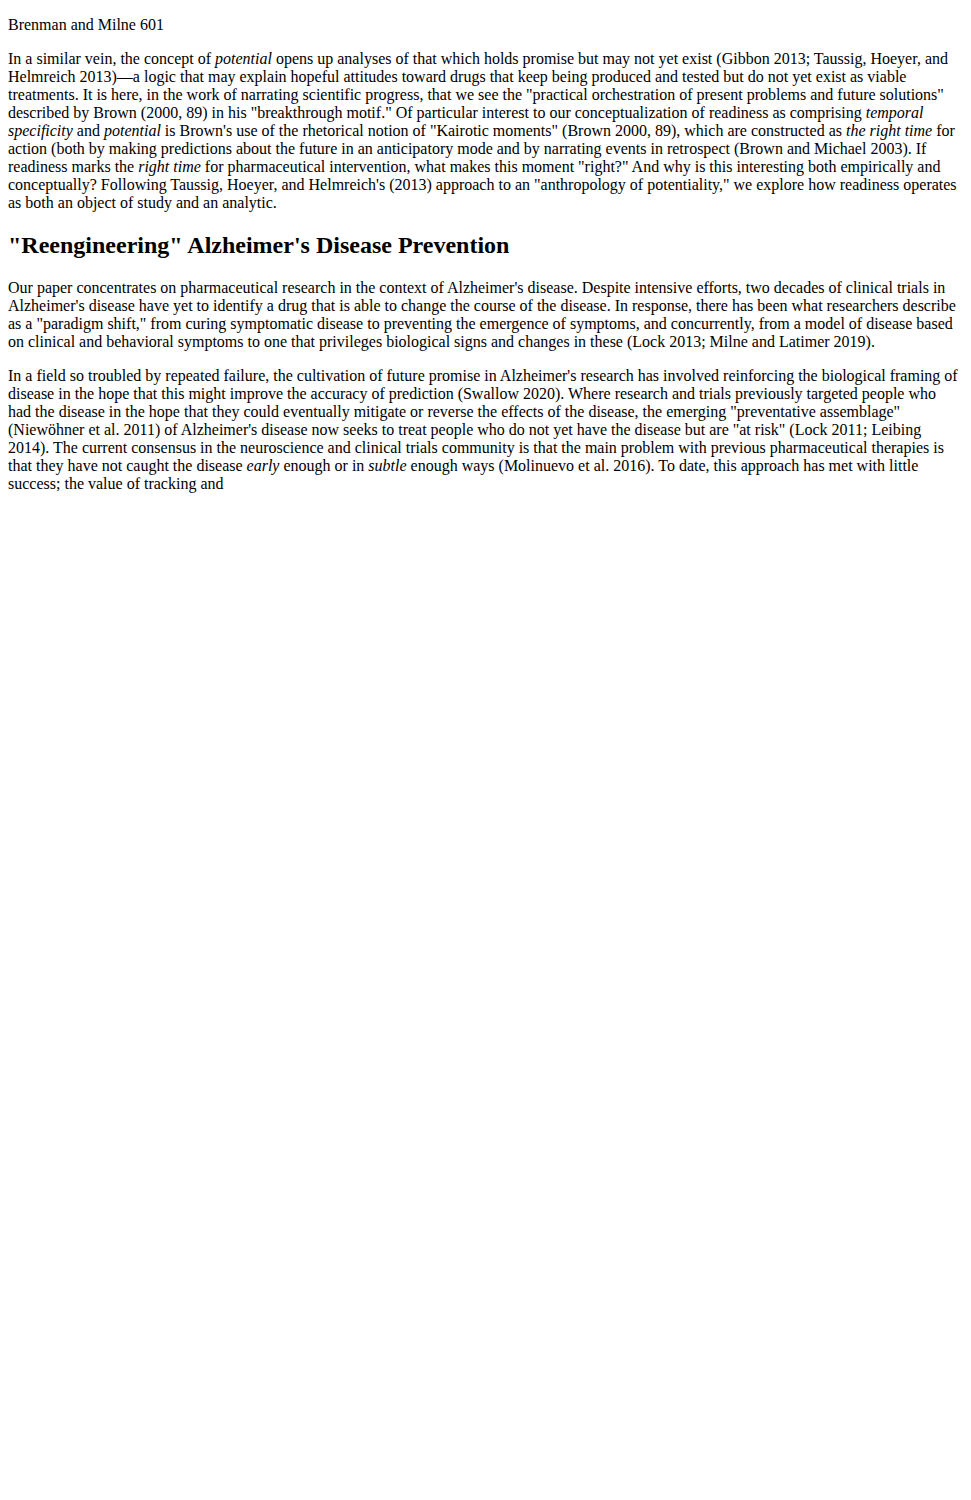Brenman and Milne 601
In a similar vein, the concept of potential opens up analyses of that which holds promise but may not yet exist (Gibbon 2013; Taussig, Hoeyer, and Helmreich 2013)—a logic that may explain hopeful attitudes toward drugs that keep being produced and tested but do not yet exist as viable treatments. It is here, in the work of narrating scientific progress, that we see the "practical orchestration of present problems and future solutions" described by Brown (2000, 89) in his "breakthrough motif." Of particular interest to our conceptualization of readiness as comprising temporal specificity and potential is Brown's use of the rhetorical notion of "Kairotic moments" (Brown 2000, 89), which are constructed as the right time for action (both by making predictions about the future in an anticipatory mode and by narrating events in retrospect (Brown and Michael 2003). If readiness marks the right time for pharmaceutical intervention, what makes this moment "right?" And why is this interesting both empirically and conceptually? Following Taussig, Hoeyer, and Helmreich's (2013) approach to an "anthropology of potentiality," we explore how readiness operates as both an object of study and an analytic.
"Reengineering" Alzheimer's Disease Prevention
Our paper concentrates on pharmaceutical research in the context of Alzheimer's disease. Despite intensive efforts, two decades of clinical trials in Alzheimer's disease have yet to identify a drug that is able to change the course of the disease. In response, there has been what researchers describe as a "paradigm shift," from curing symptomatic disease to preventing the emergence of symptoms, and concurrently, from a model of disease based on clinical and behavioral symptoms to one that privileges biological signs and changes in these (Lock 2013; Milne and Latimer 2019).
In a field so troubled by repeated failure, the cultivation of future promise in Alzheimer's research has involved reinforcing the biological framing of disease in the hope that this might improve the accuracy of prediction (Swallow 2020). Where research and trials previously targeted people who had the disease in the hope that they could eventually mitigate or reverse the effects of the disease, the emerging "preventative assemblage" (Niewöhner et al. 2011) of Alzheimer's disease now seeks to treat people who do not yet have the disease but are "at risk" (Lock 2011; Leibing 2014). The current consensus in the neuroscience and clinical trials community is that the main problem with previous pharmaceutical therapies is that they have not caught the disease early enough or in subtle enough ways (Molinuevo et al. 2016). To date, this approach has met with little success; the value of tracking and